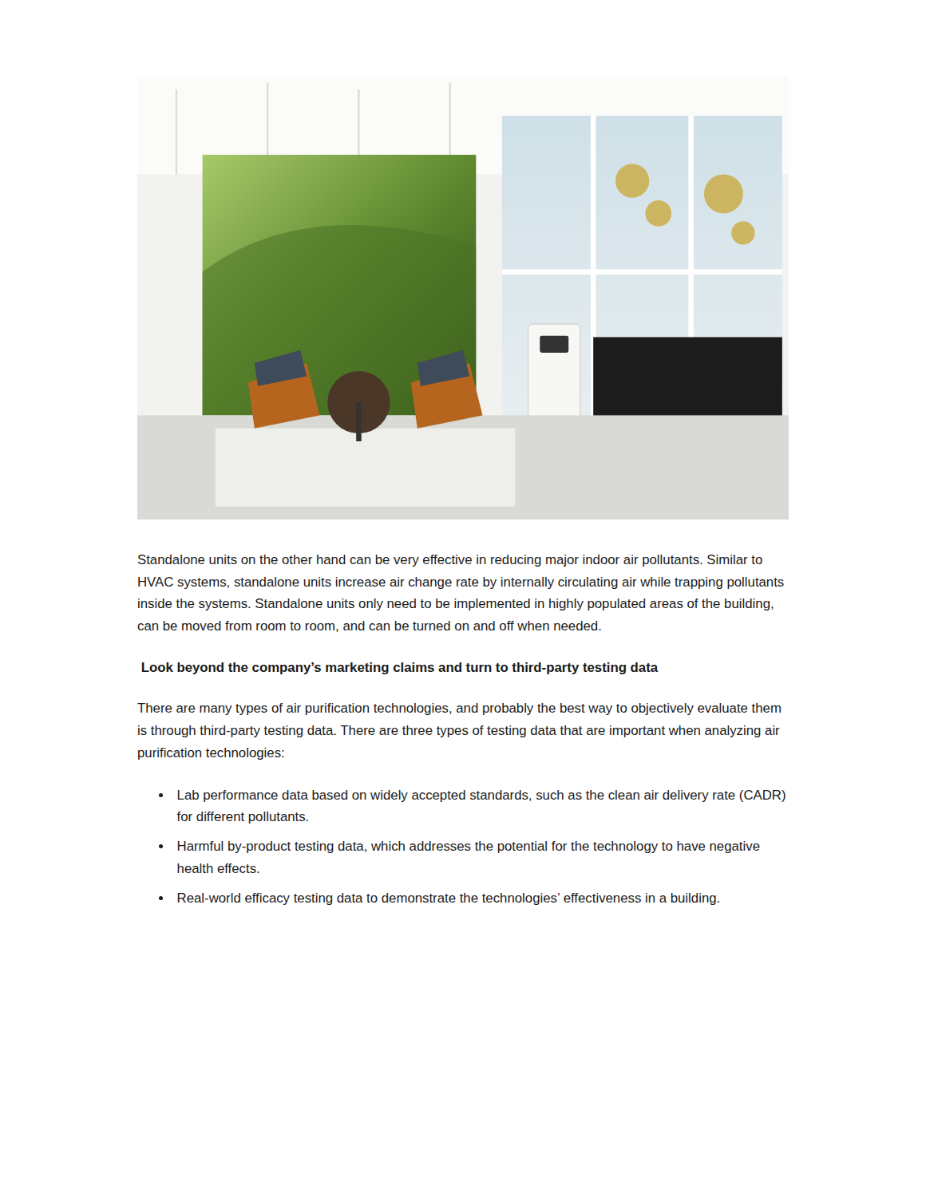Standalone units on the other hand can be very effective in reducing major indoor air pollutants. Similar to HVAC systems, standalone units increase air change rate by internally circulating air while trapping pollutants inside the systems. Standalone units only need to be implemented in highly populated areas of the building, can be moved from room to room, and can be turned on and off when needed.
Look beyond the company’s marketing claims and turn to third-party testing data
There are many types of air purification technologies, and probably the best way to objectively evaluate them is through third-party testing data. There are three types of testing data that are important when analyzing air purification technologies:
Lab performance data based on widely accepted standards, such as the clean air delivery rate (CADR) for different pollutants.
Harmful by-product testing data, which addresses the potential for the technology to have negative health effects.
Real-world efficacy testing data to demonstrate the technologies’ effectiveness in a building.